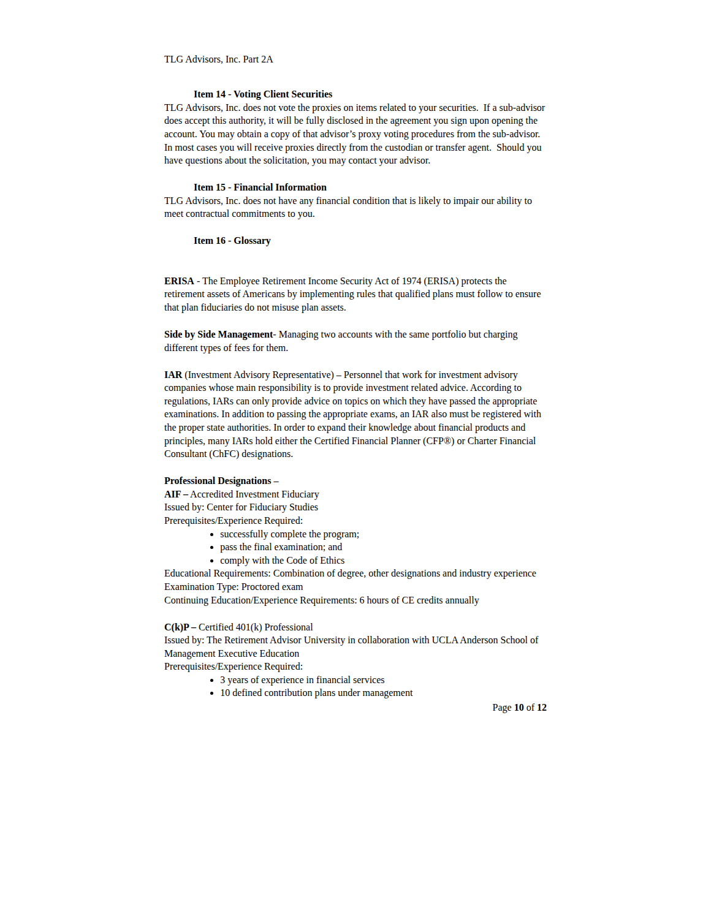TLG Advisors, Inc. Part 2A
Item 14 - Voting Client Securities
TLG Advisors, Inc. does not vote the proxies on items related to your securities. If a sub-advisor does accept this authority, it will be fully disclosed in the agreement you sign upon opening the account. You may obtain a copy of that advisor’s proxy voting procedures from the sub-advisor. In most cases you will receive proxies directly from the custodian or transfer agent. Should you have questions about the solicitation, you may contact your advisor.
Item 15 - Financial Information
TLG Advisors, Inc. does not have any financial condition that is likely to impair our ability to meet contractual commitments to you.
Item 16 - Glossary
ERISA - The Employee Retirement Income Security Act of 1974 (ERISA) protects the retirement assets of Americans by implementing rules that qualified plans must follow to ensure that plan fiduciaries do not misuse plan assets.
Side by Side Management- Managing two accounts with the same portfolio but charging different types of fees for them.
IAR (Investment Advisory Representative) – Personnel that work for investment advisory companies whose main responsibility is to provide investment related advice. According to regulations, IARs can only provide advice on topics on which they have passed the appropriate examinations. In addition to passing the appropriate exams, an IAR also must be registered with the proper state authorities. In order to expand their knowledge about financial products and principles, many IARs hold either the Certified Financial Planner (CFP®) or Charter Financial Consultant (ChFC) designations.
Professional Designations –
AIF – Accredited Investment Fiduciary
Issued by: Center for Fiduciary Studies
Prerequisites/Experience Required:
successfully complete the program;
pass the final examination; and
comply with the Code of Ethics
Educational Requirements: Combination of degree, other designations and industry experience
Examination Type: Proctored exam
Continuing Education/Experience Requirements: 6 hours of CE credits annually
C(k)P – Certified 401(k) Professional
Issued by: The Retirement Advisor University in collaboration with UCLA Anderson School of Management Executive Education
Prerequisites/Experience Required:
3 years of experience in financial services
10 defined contribution plans under management
Page 10 of 12